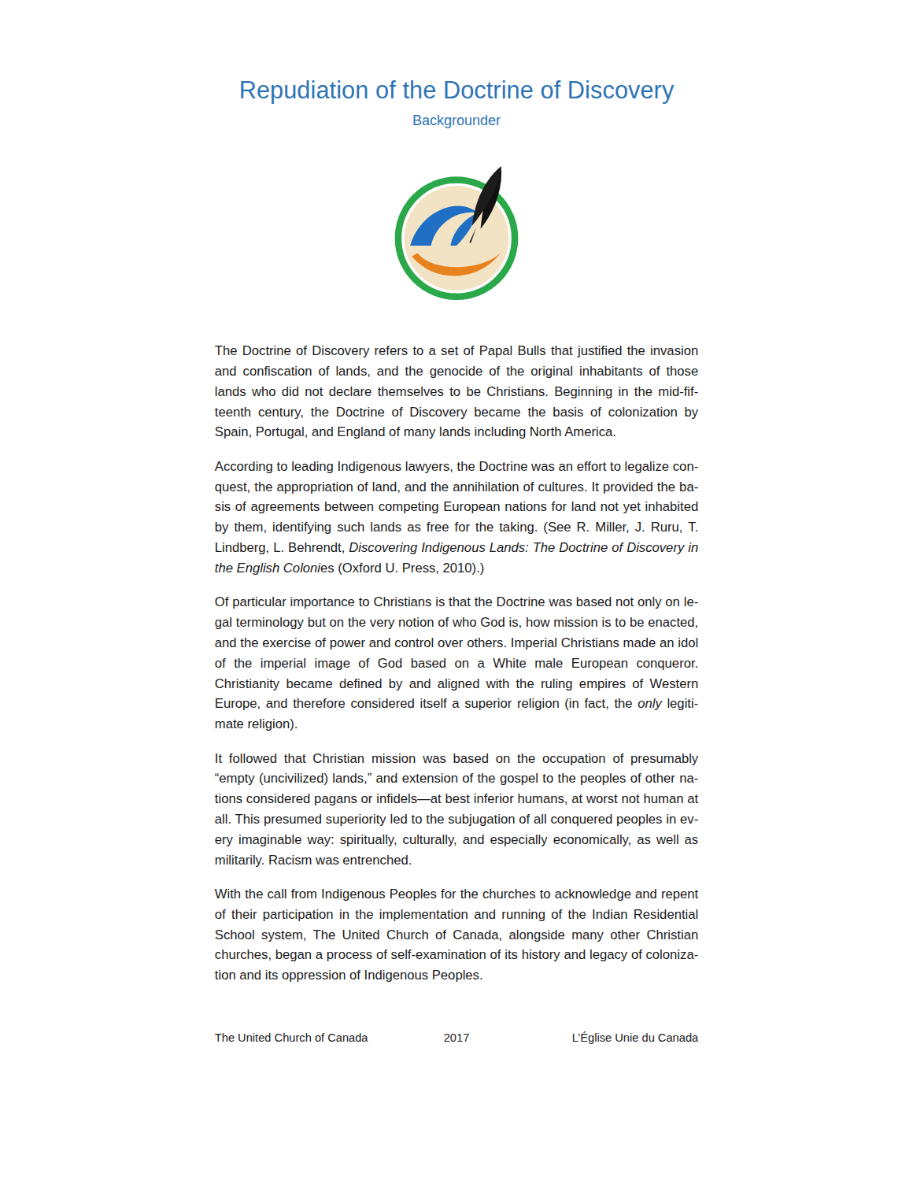Repudiation of the Doctrine of Discovery
Backgrounder
The Doctrine of Discovery refers to a set of Papal Bulls that justified the invasion and confiscation of lands, and the genocide of the original inhabitants of those lands who did not declare themselves to be Christians. Beginning in the mid-fifteenth century, the Doctrine of Discovery became the basis of colonization by Spain, Portugal, and England of many lands including North America.
According to leading Indigenous lawyers, the Doctrine was an effort to legalize conquest, the appropriation of land, and the annihilation of cultures. It provided the basis of agreements between competing European nations for land not yet inhabited by them, identifying such lands as free for the taking. (See R. Miller, J. Ruru, T. Lindberg, L. Behrendt, Discovering Indigenous Lands: The Doctrine of Discovery in the English Colonies (Oxford U. Press, 2010).)
Of particular importance to Christians is that the Doctrine was based not only on legal terminology but on the very notion of who God is, how mission is to be enacted, and the exercise of power and control over others. Imperial Christians made an idol of the imperial image of God based on a White male European conqueror. Christianity became defined by and aligned with the ruling empires of Western Europe, and therefore considered itself a superior religion (in fact, the only legitimate religion).
It followed that Christian mission was based on the occupation of presumably “empty (uncivilized) lands,” and extension of the gospel to the peoples of other nations considered pagans or infidels—at best inferior humans, at worst not human at all. This presumed superiority led to the subjugation of all conquered peoples in every imaginable way: spiritually, culturally, and especially economically, as well as militarily. Racism was entrenched.
With the call from Indigenous Peoples for the churches to acknowledge and repent of their participation in the implementation and running of the Indian Residential School system, The United Church of Canada, alongside many other Christian churches, began a process of self-examination of its history and legacy of colonization and its oppression of Indigenous Peoples.
The United Church of Canada
2017
L’Église Unie du Canada